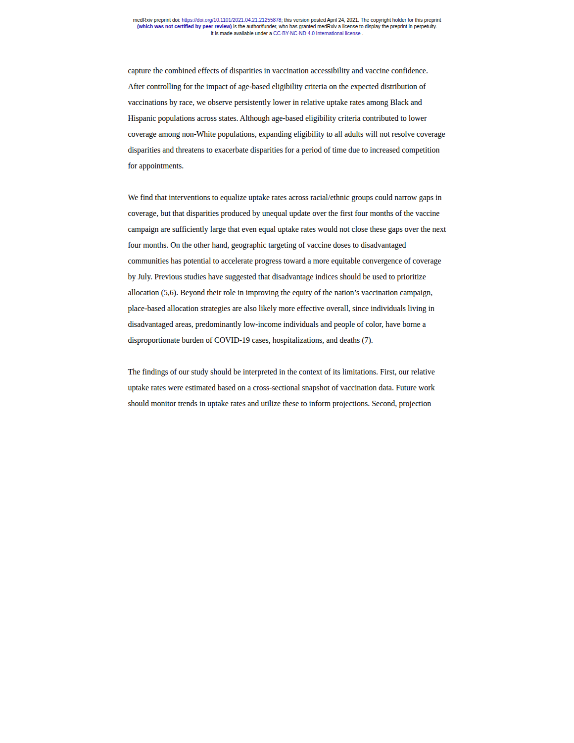medRxiv preprint doi: https://doi.org/10.1101/2021.04.21.21255878; this version posted April 24, 2021. The copyright holder for this preprint
(which was not certified by peer review) is the author/funder, who has granted medRxiv a license to display the preprint in perpetuity.
It is made available under a CC-BY-NC-ND 4.0 International license .
capture the combined effects of disparities in vaccination accessibility and vaccine confidence. After controlling for the impact of age-based eligibility criteria on the expected distribution of vaccinations by race, we observe persistently lower in relative uptake rates among Black and Hispanic populations across states. Although age-based eligibility criteria contributed to lower coverage among non-White populations, expanding eligibility to all adults will not resolve coverage disparities and threatens to exacerbate disparities for a period of time due to increased competition for appointments.
We find that interventions to equalize uptake rates across racial/ethnic groups could narrow gaps in coverage, but that disparities produced by unequal update over the first four months of the vaccine campaign are sufficiently large that even equal uptake rates would not close these gaps over the next four months. On the other hand, geographic targeting of vaccine doses to disadvantaged communities has potential to accelerate progress toward a more equitable convergence of coverage by July. Previous studies have suggested that disadvantage indices should be used to prioritize allocation (5,6). Beyond their role in improving the equity of the nation’s vaccination campaign, place-based allocation strategies are also likely more effective overall, since individuals living in disadvantaged areas, predominantly low-income individuals and people of color, have borne a disproportionate burden of COVID-19 cases, hospitalizations, and deaths (7).
The findings of our study should be interpreted in the context of its limitations. First, our relative uptake rates were estimated based on a cross-sectional snapshot of vaccination data. Future work should monitor trends in uptake rates and utilize these to inform projections. Second, projection